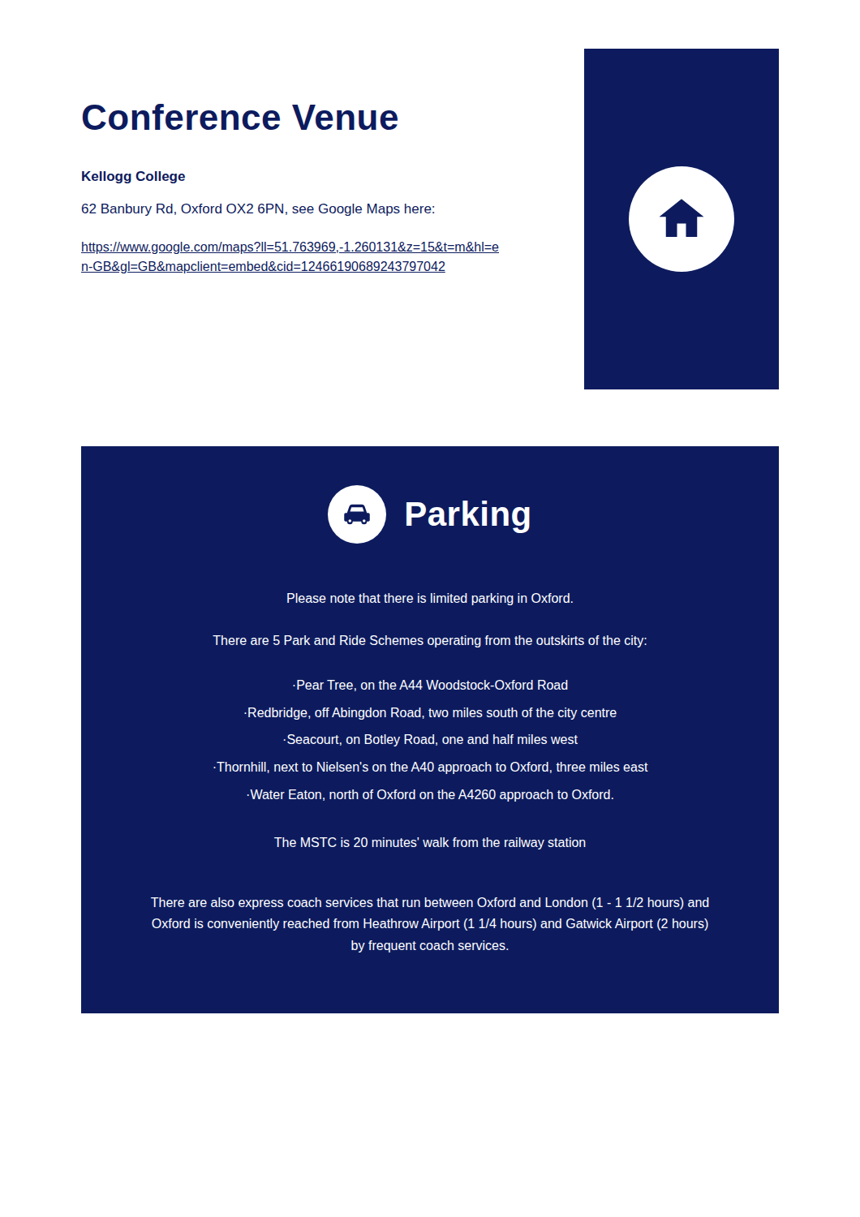Conference Venue
Kellogg College
62 Banbury Rd, Oxford OX2 6PN, see Google Maps here:
https://www.google.com/maps?ll=51.763969,-1.260131&z=15&t=m&hl=en-GB&gl=GB&mapclient=embed&cid=12466190689243797042
Parking
Please note that there is limited parking in Oxford.
There are 5 Park and Ride Schemes operating from the outskirts of the city:
·Pear Tree, on the A44 Woodstock-Oxford Road
·Redbridge, off Abingdon Road, two miles south of the city centre
·Seacourt, on Botley Road, one and half miles west
·Thornhill, next to Nielsen's on the A40 approach to Oxford, three miles east
·Water Eaton, north of Oxford on the A4260 approach to Oxford.
The MSTC is 20 minutes' walk from the railway station
There are also express coach services that run between Oxford and London (1 - 1 1/2 hours) and Oxford is conveniently reached from Heathrow Airport (1 1/4 hours) and Gatwick Airport (2 hours) by frequent coach services.